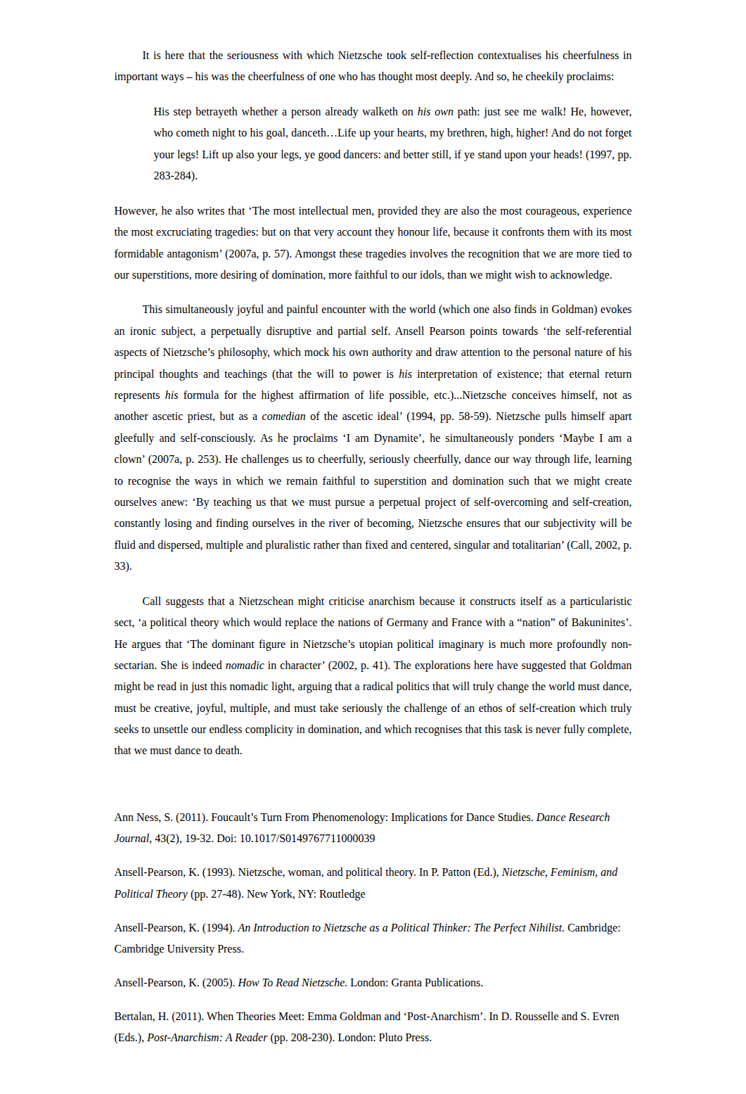It is here that the seriousness with which Nietzsche took self-reflection contextualises his cheerfulness in important ways – his was the cheerfulness of one who has thought most deeply. And so, he cheekily proclaims:
His step betrayeth whether a person already walketh on his own path: just see me walk! He, however, who cometh night to his goal, danceth…Life up your hearts, my brethren, high, higher! And do not forget your legs! Lift up also your legs, ye good dancers: and better still, if ye stand upon your heads! (1997, pp. 283-284).
However, he also writes that ‘The most intellectual men, provided they are also the most courageous, experience the most excruciating tragedies: but on that very account they honour life, because it confronts them with its most formidable antagonism’ (2007a, p. 57). Amongst these tragedies involves the recognition that we are more tied to our superstitions, more desiring of domination, more faithful to our idols, than we might wish to acknowledge.
This simultaneously joyful and painful encounter with the world (which one also finds in Goldman) evokes an ironic subject, a perpetually disruptive and partial self. Ansell Pearson points towards ‘the self-referential aspects of Nietzsche’s philosophy, which mock his own authority and draw attention to the personal nature of his principal thoughts and teachings (that the will to power is his interpretation of existence; that eternal return represents his formula for the highest affirmation of life possible, etc.)...Nietzsche conceives himself, not as another ascetic priest, but as a comedian of the ascetic ideal’ (1994, pp. 58-59). Nietzsche pulls himself apart gleefully and self-consciously. As he proclaims ‘I am Dynamite’, he simultaneously ponders ‘Maybe I am a clown’ (2007a, p. 253). He challenges us to cheerfully, seriously cheerfully, dance our way through life, learning to recognise the ways in which we remain faithful to superstition and domination such that we might create ourselves anew: ‘By teaching us that we must pursue a perpetual project of self-overcoming and self-creation, constantly losing and finding ourselves in the river of becoming, Nietzsche ensures that our subjectivity will be fluid and dispersed, multiple and pluralistic rather than fixed and centered, singular and totalitarian’ (Call, 2002, p. 33).
Call suggests that a Nietzschean might criticise anarchism because it constructs itself as a particularistic sect, ‘a political theory which would replace the nations of Germany and France with a “nation” of Bakuninites’. He argues that ‘The dominant figure in Nietzsche’s utopian political imaginary is much more profoundly non-sectarian. She is indeed nomadic in character’ (2002, p. 41). The explorations here have suggested that Goldman might be read in just this nomadic light, arguing that a radical politics that will truly change the world must dance, must be creative, joyful, multiple, and must take seriously the challenge of an ethos of self-creation which truly seeks to unsettle our endless complicity in domination, and which recognises that this task is never fully complete, that we must dance to death.
Ann Ness, S. (2011). Foucault’s Turn From Phenomenology: Implications for Dance Studies. Dance Research Journal, 43(2), 19-32. Doi: 10.1017/S0149767711000039
Ansell-Pearson, K. (1993). Nietzsche, woman, and political theory. In P. Patton (Ed.), Nietzsche, Feminism, and Political Theory (pp. 27-48). New York, NY: Routledge
Ansell-Pearson, K. (1994). An Introduction to Nietzsche as a Political Thinker: The Perfect Nihilist. Cambridge: Cambridge University Press.
Ansell-Pearson, K. (2005). How To Read Nietzsche. London: Granta Publications.
Bertalan, H. (2011). When Theories Meet: Emma Goldman and ‘Post-Anarchism’. In D. Rousselle and S. Evren (Eds.), Post-Anarchism: A Reader (pp. 208-230). London: Pluto Press.